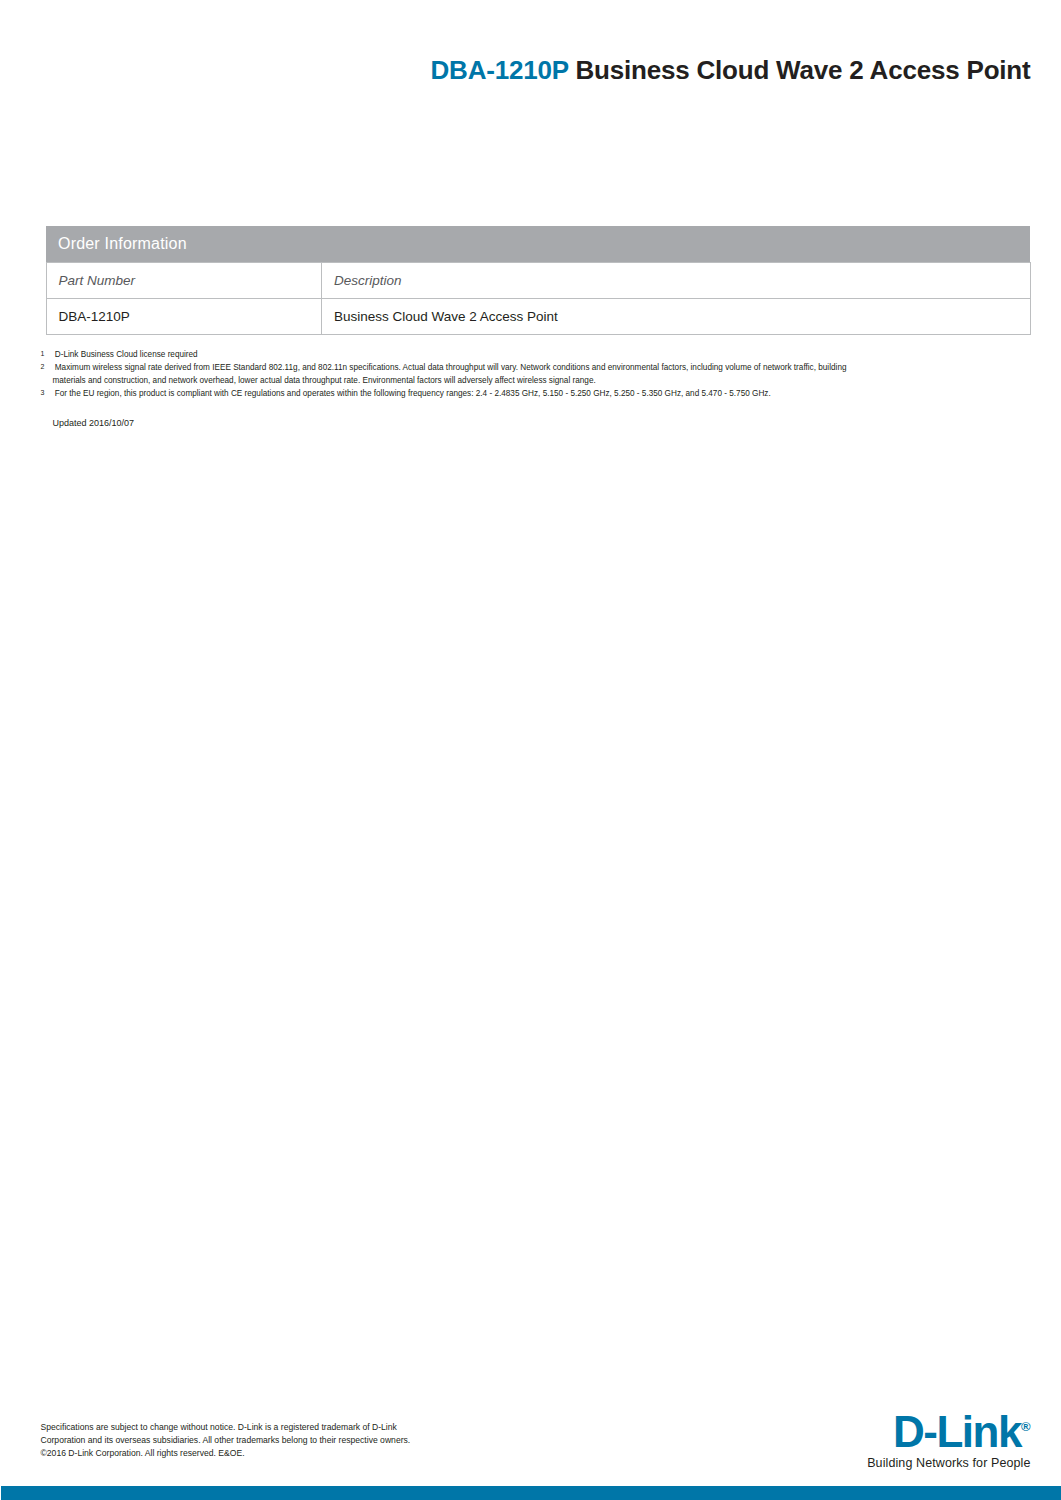DBA-1210P Business Cloud Wave 2 Access Point
| Order Information |
| --- |
| Part Number | Description |
| DBA-1210P | Business Cloud Wave 2 Access Point |
1 D-Link Business Cloud license required
2 Maximum wireless signal rate derived from IEEE Standard 802.11g, and 802.11n specifications. Actual data throughput will vary. Network conditions and environmental factors, including volume of network traffic, building
materials and construction, and network overhead, lower actual data throughput rate. Environmental factors will adversely affect wireless signal range.
3 For the EU region, this product is compliant with CE regulations and operates within the following frequency ranges: 2.4 - 2.4835 GHz, 5.150 - 5.250 GHz, 5.250 - 5.350 GHz, and 5.470 - 5.750 GHz.
Updated 2016/10/07
Specifications are subject to change without notice. D-Link is a registered trademark of D-Link
Corporation and its overseas subsidiaries. All other trademarks belong to their respective owners.
©2016 D-Link Corporation. All rights reserved. E&OE.
D-Link®
Building Networks for People